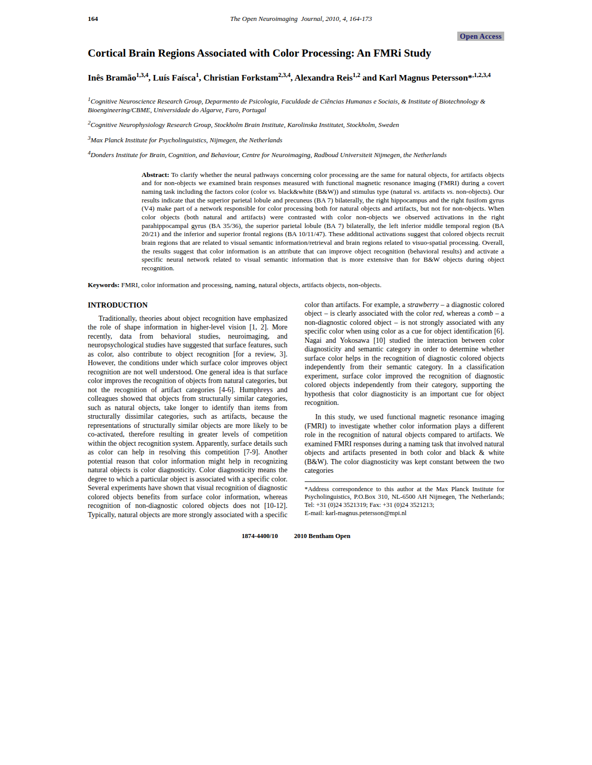164
The Open Neuroimaging Journal, 2010, 4, 164-173
Open Access
Cortical Brain Regions Associated with Color Processing: An FMRi Study
Inês Bramão1,3,4, Luís Faísca1, Christian Forkstam2,3,4, Alexandra Reis1,2 and Karl Magnus Petersson*,1,2,3,4
1Cognitive Neuroscience Research Group, Deparmento de Psicologia, Faculdade de Ciências Humanas e Sociais, & Institute of Biotechnology & Bioengineering/CBME, Universidade do Algarve, Faro, Portugal
2Cognitive Neurophysiology Research Group, Stockholm Brain Institute, Karolinska Institutet, Stockholm, Sweden
3Max Planck Institute for Psycholinguistics, Nijmegen, the Netherlands
4Donders Institute for Brain, Cognition, and Behaviour, Centre for Neuroimaging, Radboud Universiteit Nijmegen, the Netherlands
Abstract: To clarify whether the neural pathways concerning color processing are the same for natural objects, for artifacts objects and for non-objects we examined brain responses measured with functional magnetic resonance imaging (FMRI) during a covert naming task including the factors color (color vs. black&white (B&W)) and stimulus type (natural vs. artifacts vs. non-objects). Our results indicate that the superior parietal lobule and precuneus (BA 7) bilaterally, the right hippocampus and the right fusifom gyrus (V4) make part of a network responsible for color processing both for natural objects and artifacts, but not for non-objects. When color objects (both natural and artifacts) were contrasted with color non-objects we observed activations in the right parahippocampal gyrus (BA 35/36), the superior parietal lobule (BA 7) bilaterally, the left inferior middle temporal region (BA 20/21) and the inferior and superior frontal regions (BA 10/11/47). These additional activations suggest that colored objects recruit brain regions that are related to visual semantic information/retrieval and brain regions related to visuo-spatial processing. Overall, the results suggest that color information is an attribute that can improve object recognition (behavioral results) and activate a specific neural network related to visual semantic information that is more extensive than for B&W objects during object recognition.
Keywords: FMRI, color information and processing, naming, natural objects, artifacts objects, non-objects.
Introduction
Traditionally, theories about object recognition have emphasized the role of shape information in higher-level vision [1, 2]. More recently, data from behavioral studies, neuroimaging, and neuropsychological studies have suggested that surface features, such as color, also contribute to object recognition [for a review, 3]. However, the conditions under which surface color improves object recognition are not well understood. One general idea is that surface color improves the recognition of objects from natural categories, but not the recognition of artifact categories [4-6]. Humphreys and colleagues showed that objects from structurally similar categories, such as natural objects, take longer to identify than items from structurally dissimilar categories, such as artifacts, because the representations of structurally similar objects are more likely to be co-activated, therefore resulting in greater levels of competition within the object recognition system. Apparently, surface details such as color can help in resolving this competition [7-9]. Another potential reason that color information might help in recognizing natural objects is color diagnosticity. Color diagnosticity means the degree to which a particular object is associated with a specific color. Several experiments have shown that visual recognition of diagnostic colored objects benefits from surface color information, whereas recognition of non-diagnostic colored objects does not [10-12]. Typically, natural objects are more strongly associated with a specific color than artifacts. For example, a strawberry – a diagnostic colored object – is clearly associated with the color red, whereas a comb – a non-diagnostic colored object – is not strongly associated with any specific color when using color as a cue for object identification [6]. Nagai and Yokosawa [10] studied the interaction between color diagnosticity and semantic category in order to determine whether surface color helps in the recognition of diagnostic colored objects independently from their semantic category. In a classification experiment, surface color improved the recognition of diagnostic colored objects independently from their category, supporting the hypothesis that color diagnosticity is an important cue for object recognition.
In this study, we used functional magnetic resonance imaging (FMRI) to investigate whether color information plays a different role in the recognition of natural objects compared to artifacts. We examined FMRI responses during a naming task that involved natural objects and artifacts presented in both color and black & white (B&W). The color diagnosticity was kept constant between the two categories
*Address correspondence to this author at the Max Planck Institute for Psycholinguistics, P.O.Box 310, NL-6500 AH Nijmegen, The Netherlands; Tel: +31 (0)24 3521319; Fax: +31 (0)24 3521213;
E-mail: karl-magnus.petersson@mpi.nl
1874-4400/10 2010 Bentham Open